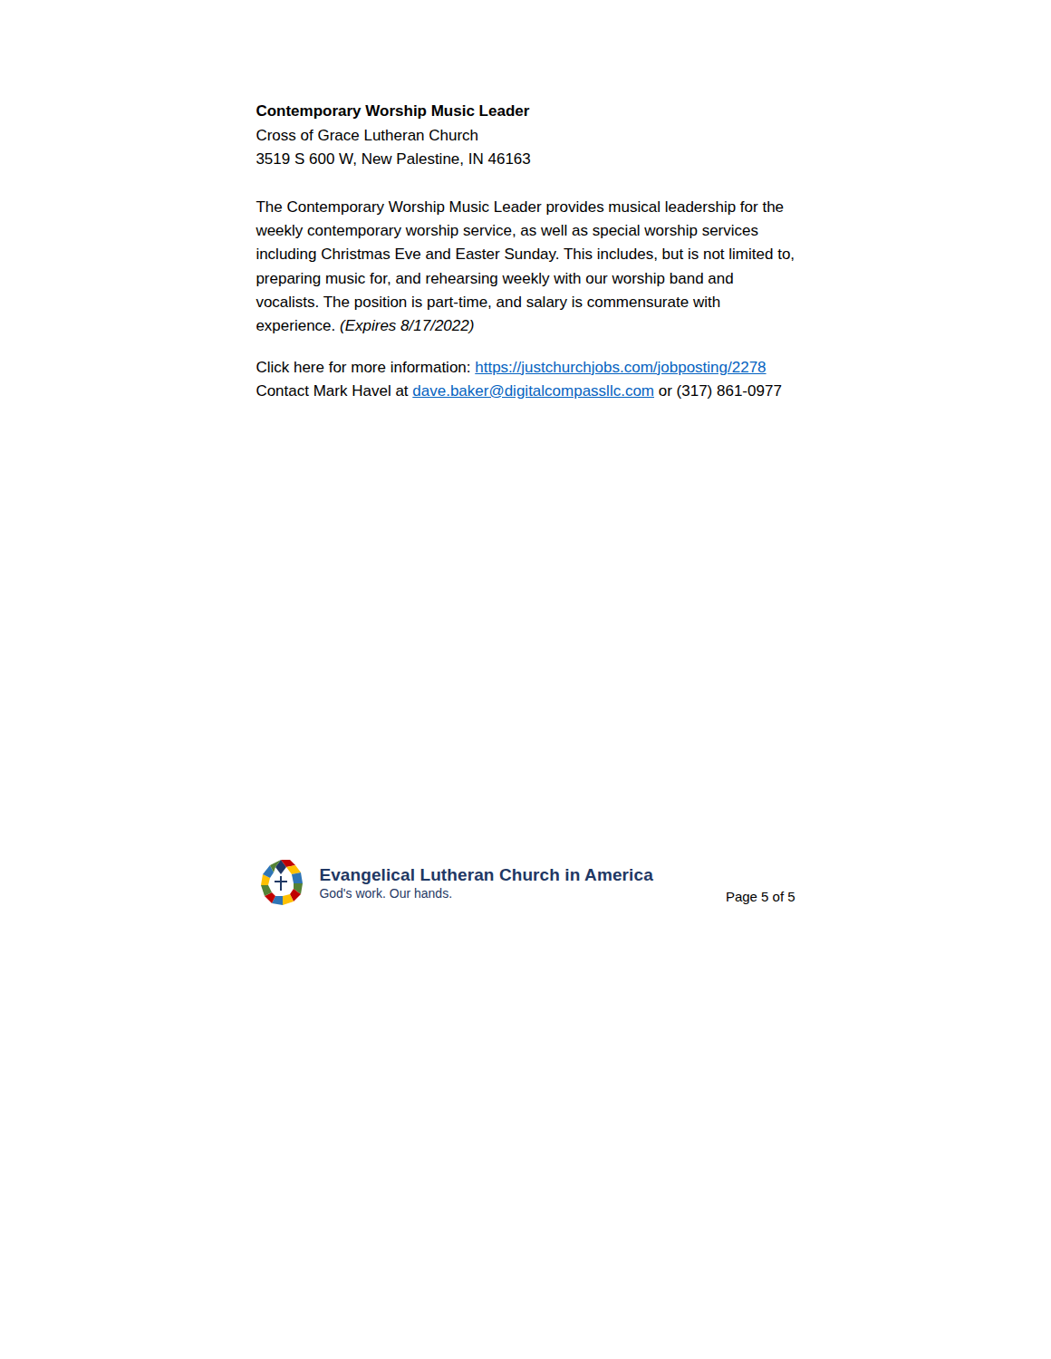Contemporary Worship Music Leader
Cross of Grace Lutheran Church
3519 S 600 W, New Palestine, IN 46163
The Contemporary Worship Music Leader provides musical leadership for the weekly contemporary worship service, as well as special worship services including Christmas Eve and Easter Sunday. This includes, but is not limited to, preparing music for, and rehearsing weekly with our worship band and vocalists. The position is part-time, and salary is commensurate with experience. (Expires 8/17/2022)
Click here for more information: https://justchurchjobs.com/jobposting/2278
Contact Mark Havel at dave.baker@digitalcompassllc.com or (317) 861-0977
Evangelical Lutheran Church in America
God's work. Our hands.
Page 5 of 5